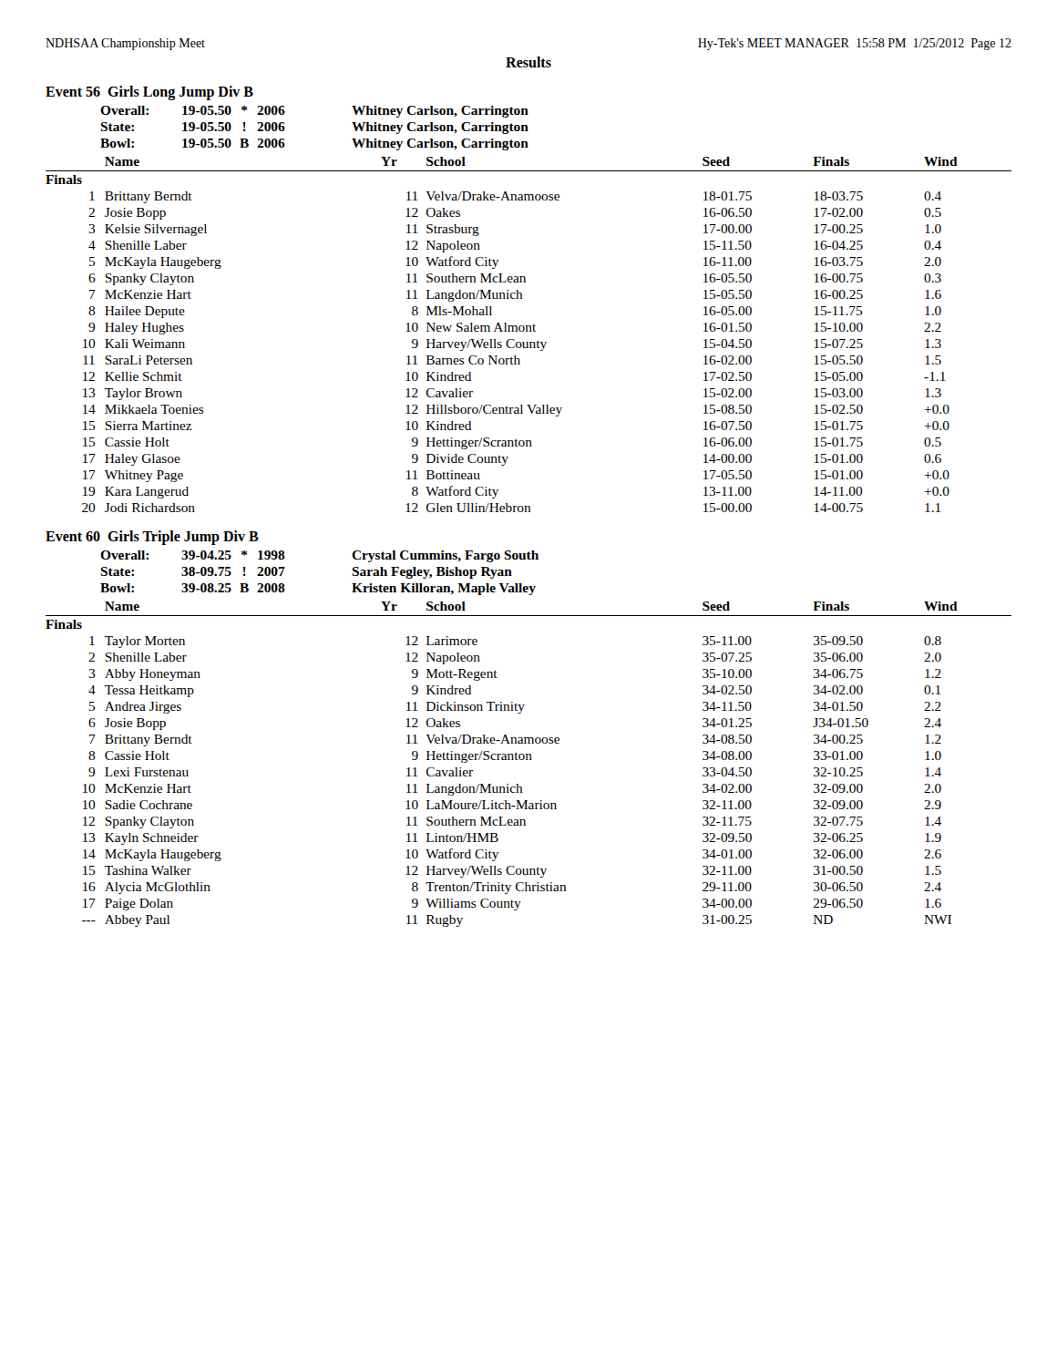NDHSAA Championship Meet
Hy-Tek's MEET MANAGER 15:58 PM 1/25/2012 Page 12
Results
Event 56 Girls Long Jump Div B
| Overall: | 19-05.50 | * | 2006 | Whitney Carlson, Carrington |
| State: | 19-05.50 | ! | 2006 | Whitney Carlson, Carrington |
| Bowl: | 19-05.50 | B | 2006 | Whitney Carlson, Carrington |
| | Name | Yr | School | Seed | Finals | Wind |
| --- | --- | --- | --- | --- | --- | --- |
| Finals |
| 1 | Brittany Berndt | 11 | Velva/Drake-Anamoose | 18-01.75 | 18-03.75 | 0.4 |
| 2 | Josie Bopp | 12 | Oakes | 16-06.50 | 17-02.00 | 0.5 |
| 3 | Kelsie Silvernagel | 11 | Strasburg | 17-00.00 | 17-00.25 | 1.0 |
| 4 | Shenille Laber | 12 | Napoleon | 15-11.50 | 16-04.25 | 0.4 |
| 5 | McKayla Haugeberg | 10 | Watford City | 16-11.00 | 16-03.75 | 2.0 |
| 6 | Spanky Clayton | 11 | Southern McLean | 16-05.50 | 16-00.75 | 0.3 |
| 7 | McKenzie Hart | 11 | Langdon/Munich | 15-05.50 | 16-00.25 | 1.6 |
| 8 | Hailee Depute | 8 | Mls-Mohall | 16-05.00 | 15-11.75 | 1.0 |
| 9 | Haley Hughes | 10 | New Salem Almont | 16-01.50 | 15-10.00 | 2.2 |
| 10 | Kali Weimann | 9 | Harvey/Wells County | 15-04.50 | 15-07.25 | 1.3 |
| 11 | SaraLi Petersen | 11 | Barnes Co North | 16-02.00 | 15-05.50 | 1.5 |
| 12 | Kellie Schmit | 10 | Kindred | 17-02.50 | 15-05.00 | -1.1 |
| 13 | Taylor Brown | 12 | Cavalier | 15-02.00 | 15-03.00 | 1.3 |
| 14 | Mikkaela Toenies | 12 | Hillsboro/Central Valley | 15-08.50 | 15-02.50 | +0.0 |
| 15 | Sierra Martinez | 10 | Kindred | 16-07.50 | 15-01.75 | +0.0 |
| 15 | Cassie Holt | 9 | Hettinger/Scranton | 16-06.00 | 15-01.75 | 0.5 |
| 17 | Haley Glasoe | 9 | Divide County | 14-00.00 | 15-01.00 | 0.6 |
| 17 | Whitney Page | 11 | Bottineau | 17-05.50 | 15-01.00 | +0.0 |
| 19 | Kara Langerud | 8 | Watford City | 13-11.00 | 14-11.00 | +0.0 |
| 20 | Jodi Richardson | 12 | Glen Ullin/Hebron | 15-00.00 | 14-00.75 | 1.1 |
Event 60 Girls Triple Jump Div B
| Overall: | 39-04.25 | * | 1998 | Crystal Cummins, Fargo South |
| State: | 38-09.75 | ! | 2007 | Sarah Fegley, Bishop Ryan |
| Bowl: | 39-08.25 | B | 2008 | Kristen Killoran, Maple Valley |
| | Name | Yr | School | Seed | Finals | Wind |
| --- | --- | --- | --- | --- | --- | --- |
| Finals |
| 1 | Taylor Morten | 12 | Larimore | 35-11.00 | 35-09.50 | 0.8 |
| 2 | Shenille Laber | 12 | Napoleon | 35-07.25 | 35-06.00 | 2.0 |
| 3 | Abby Honeyman | 9 | Mott-Regent | 35-10.00 | 34-06.75 | 1.2 |
| 4 | Tessa Heitkamp | 9 | Kindred | 34-02.50 | 34-02.00 | 0.1 |
| 5 | Andrea Jirges | 11 | Dickinson Trinity | 34-11.50 | 34-01.50 | 2.2 |
| 6 | Josie Bopp | 12 | Oakes | 34-01.25 | J34-01.50 | 2.4 |
| 7 | Brittany Berndt | 11 | Velva/Drake-Anamoose | 34-08.50 | 34-00.25 | 1.2 |
| 8 | Cassie Holt | 9 | Hettinger/Scranton | 34-08.00 | 33-01.00 | 1.0 |
| 9 | Lexi Furstenau | 11 | Cavalier | 33-04.50 | 32-10.25 | 1.4 |
| 10 | McKenzie Hart | 11 | Langdon/Munich | 34-02.00 | 32-09.00 | 2.0 |
| 10 | Sadie Cochrane | 10 | LaMoure/Litch-Marion | 32-11.00 | 32-09.00 | 2.9 |
| 12 | Spanky Clayton | 11 | Southern McLean | 32-11.75 | 32-07.75 | 1.4 |
| 13 | Kayln Schneider | 11 | Linton/HMB | 32-09.50 | 32-06.25 | 1.9 |
| 14 | McKayla Haugeberg | 10 | Watford City | 34-01.00 | 32-06.00 | 2.6 |
| 15 | Tashina Walker | 12 | Harvey/Wells County | 32-11.00 | 31-00.50 | 1.5 |
| 16 | Alycia McGlothlin | 8 | Trenton/Trinity Christian | 29-11.00 | 30-06.50 | 2.4 |
| 17 | Paige Dolan | 9 | Williams County | 34-00.00 | 29-06.50 | 1.6 |
| --- | Abbey Paul | 11 | Rugby | 31-00.25 | ND | NWI |